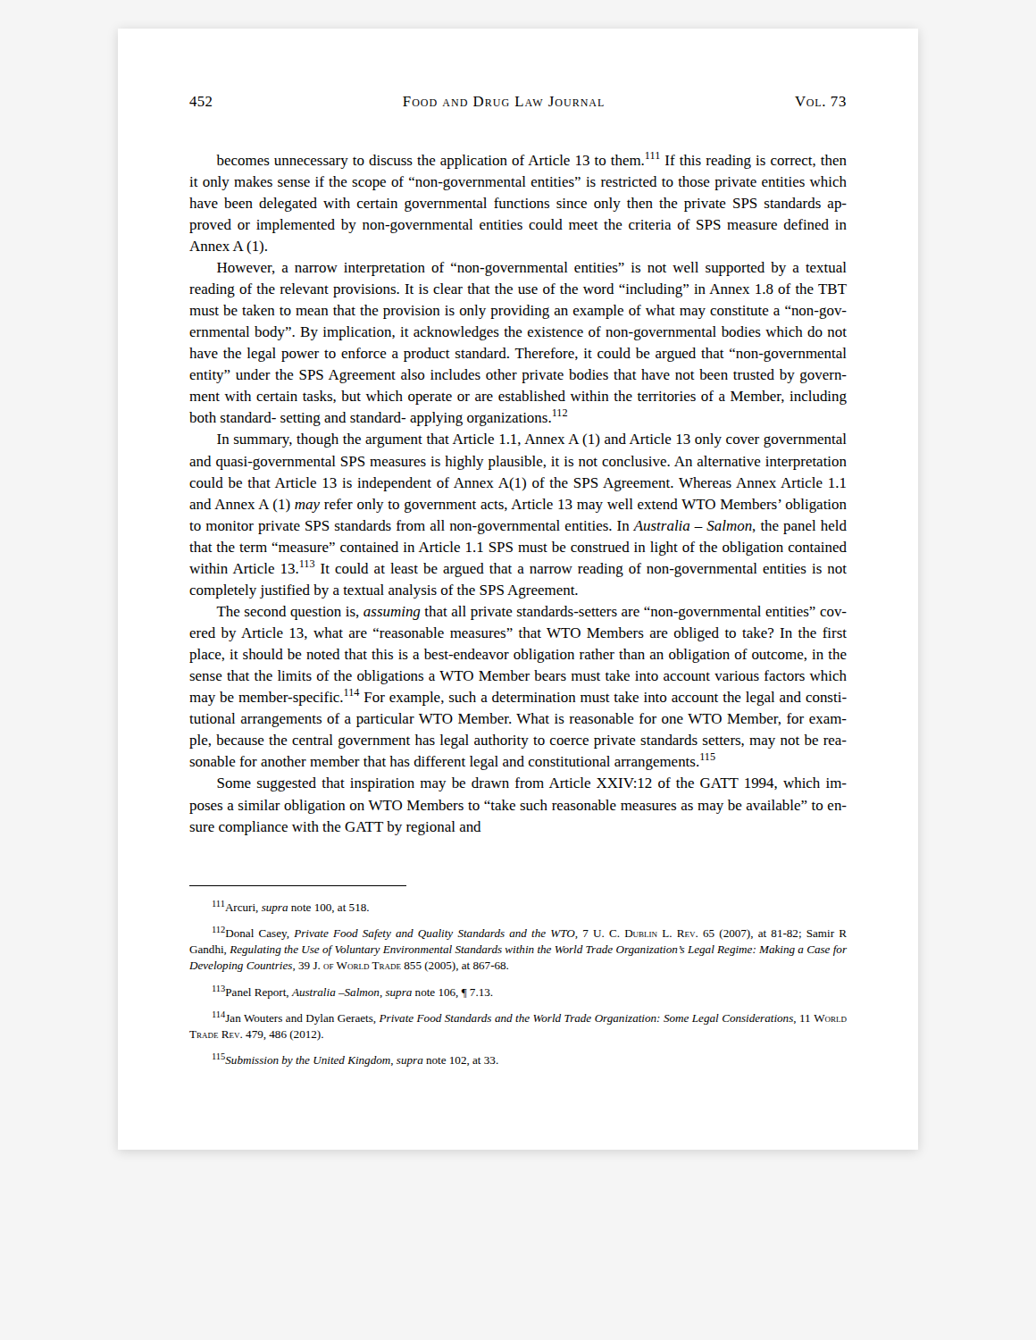452 Food and Drug Law Journal Vol. 73
becomes unnecessary to discuss the application of Article 13 to them.111 If this reading is correct, then it only makes sense if the scope of “non-governmental entities” is restricted to those private entities which have been delegated with certain governmental functions since only then the private SPS standards approved or implemented by non-governmental entities could meet the criteria of SPS measure defined in Annex A (1).
However, a narrow interpretation of “non-governmental entities” is not well supported by a textual reading of the relevant provisions. It is clear that the use of the word “including” in Annex 1.8 of the TBT must be taken to mean that the provision is only providing an example of what may constitute a “non-governmental body”. By implication, it acknowledges the existence of non-governmental bodies which do not have the legal power to enforce a product standard. Therefore, it could be argued that “non-governmental entity” under the SPS Agreement also includes other private bodies that have not been trusted by government with certain tasks, but which operate or are established within the territories of a Member, including both standard- setting and standard- applying organizations.112
In summary, though the argument that Article 1.1, Annex A (1) and Article 13 only cover governmental and quasi-governmental SPS measures is highly plausible, it is not conclusive. An alternative interpretation could be that Article 13 is independent of Annex A(1) of the SPS Agreement. Whereas Annex Article 1.1 and Annex A (1) may refer only to government acts, Article 13 may well extend WTO Members’ obligation to monitor private SPS standards from all non-governmental entities. In Australia – Salmon, the panel held that the term “measure” contained in Article 1.1 SPS must be construed in light of the obligation contained within Article 13.113 It could at least be argued that a narrow reading of non-governmental entities is not completely justified by a textual analysis of the SPS Agreement.
The second question is, assuming that all private standards-setters are “non-governmental entities” covered by Article 13, what are “reasonable measures” that WTO Members are obliged to take? In the first place, it should be noted that this is a best-endeavor obligation rather than an obligation of outcome, in the sense that the limits of the obligations a WTO Member bears must take into account various factors which may be member-specific.114 For example, such a determination must take into account the legal and constitutional arrangements of a particular WTO Member. What is reasonable for one WTO Member, for example, because the central government has legal authority to coerce private standards setters, may not be reasonable for another member that has different legal and constitutional arrangements.115
Some suggested that inspiration may be drawn from Article XXIV:12 of the GATT 1994, which imposes a similar obligation on WTO Members to “take such reasonable measures as may be available” to ensure compliance with the GATT by regional and
111Arcuri, supra note 100, at 518.
112Donal Casey, Private Food Safety and Quality Standards and the WTO, 7 U. C. Dublin L. Rev. 65 (2007), at 81-82; Samir R Gandhi, Regulating the Use of Voluntary Environmental Standards within the World Trade Organization’s Legal Regime: Making a Case for Developing Countries, 39 J. of World Trade 855 (2005), at 867-68.
113Panel Report, Australia –Salmon, supra note 106, ¶ 7.13.
114Jan Wouters and Dylan Geraets, Private Food Standards and the World Trade Organization: Some Legal Considerations, 11 World Trade Rev. 479, 486 (2012).
115Submission by the United Kingdom, supra note 102, at 33.